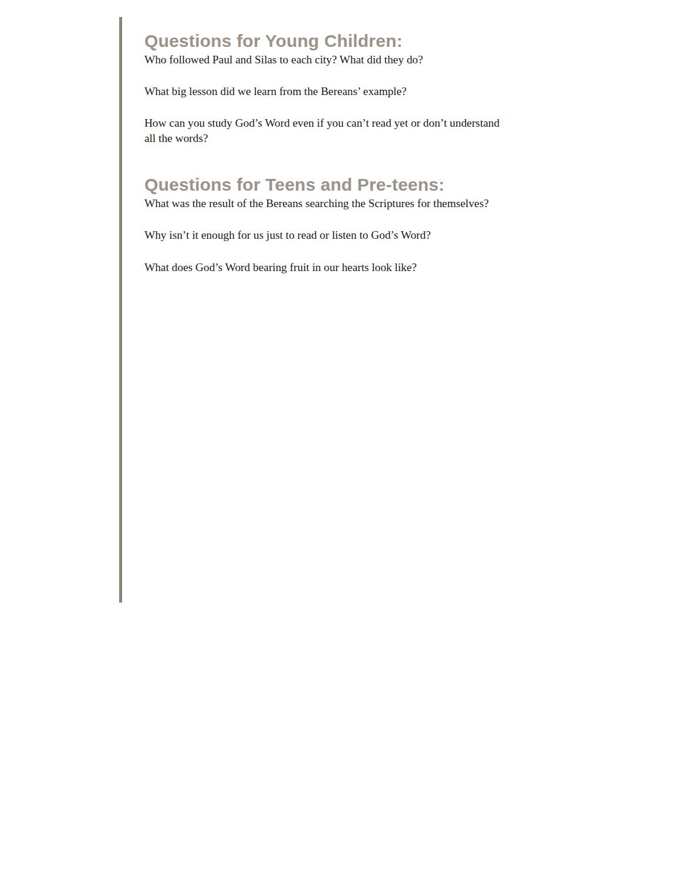Questions for Young Children:
Who followed Paul and Silas to each city? What did they do?
What big lesson did we learn from the Bereans’ example?
How can you study God’s Word even if you can’t read yet or don’t understand all the words?
Questions for Teens and Pre-teens:
What was the result of the Bereans searching the Scriptures for themselves?
Why isn’t it enough for us just to read or listen to God’s Word?
What does God’s Word bearing fruit in our hearts look like?